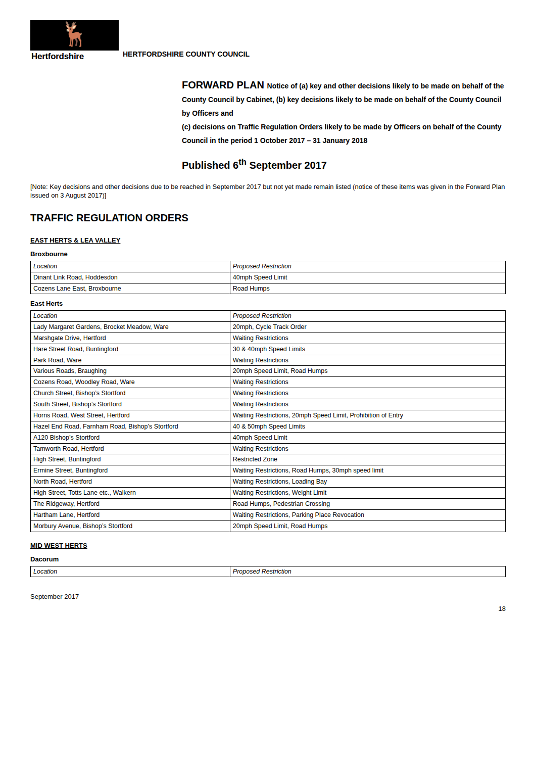🦌
Hertfordshire
HERTFORDSHIRE COUNTY COUNCIL
FORWARD PLAN Notice of (a) key and other decisions likely to be made on behalf of the County Council by Cabinet, (b) key decisions likely to be made on behalf of the County Council by Officers and
(c) decisions on Traffic Regulation Orders likely to be made by Officers on behalf of the County Council in the period 1 October 2017 – 31 January 2018
Published 6th September 2017
[Note: Key decisions and other decisions due to be reached in September 2017 but not yet made remain listed (notice of these items was given in the Forward Plan issued on 3 August 2017)]
TRAFFIC REGULATION ORDERS
EAST HERTS & LEA VALLEY
Broxbourne
| Location | Proposed Restriction |
| --- | --- |
| Dinant Link Road, Hoddesdon | 40mph Speed Limit |
| Cozens Lane East, Broxbourne | Road Humps |
East Herts
| Location | Proposed Restriction |
| --- | --- |
| Lady Margaret Gardens, Brocket Meadow, Ware | 20mph, Cycle Track Order |
| Marshgate Drive, Hertford | Waiting Restrictions |
| Hare Street Road, Buntingford | 30 & 40mph Speed Limits |
| Park Road, Ware | Waiting Restrictions |
| Various Roads, Braughing | 20mph Speed Limit, Road Humps |
| Cozens Road, Woodley Road, Ware | Waiting Restrictions |
| Church Street, Bishop’s Stortford | Waiting Restrictions |
| South Street, Bishop’s Stortford | Waiting Restrictions |
| Horns Road, West Street, Hertford | Waiting Restrictions, 20mph Speed Limit, Prohibition of Entry |
| Hazel End Road, Farnham Road, Bishop’s Stortford | 40 & 50mph Speed Limits |
| A120 Bishop’s Stortford | 40mph Speed Limit |
| Tamworth Road, Hertford | Waiting Restrictions |
| High Street, Buntingford | Restricted Zone |
| Ermine Street, Buntingford | Waiting Restrictions, Road Humps, 30mph speed limit |
| North Road, Hertford | Waiting Restrictions, Loading Bay |
| High Street, Totts Lane etc., Walkern | Waiting Restrictions, Weight Limit |
| The Ridgeway, Hertford | Road Humps, Pedestrian Crossing |
| Hartham Lane, Hertford | Waiting Restrictions, Parking Place Revocation |
| Morbury Avenue, Bishop’s Stortford | 20mph Speed Limit, Road Humps |
MID WEST HERTS
Dacorum
| Location | Proposed Restriction |
| --- | --- |
September 2017
18